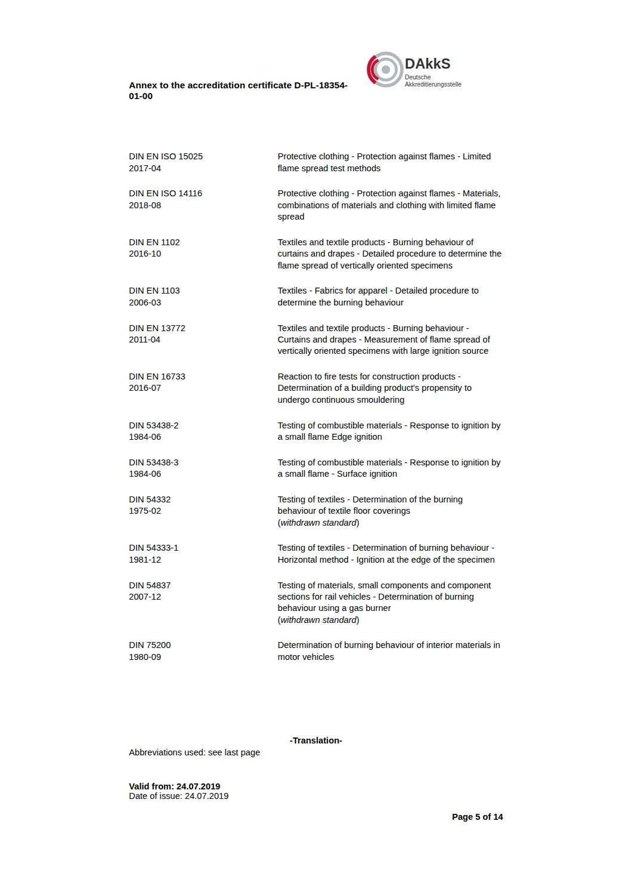Annex to the accreditation certificate D-PL-18354-01-00
| DIN EN ISO 15025 2017-04 | Protective clothing - Protection against flames - Limited flame spread test methods |
| DIN EN ISO 14116 2018-08 | Protective clothing - Protection against flames - Materials, combinations of materials and clothing with limited flame spread |
| DIN EN 1102 2016-10 | Textiles and textile products - Burning behaviour of curtains and drapes - Detailed procedure to determine the flame spread of vertically oriented specimens |
| DIN EN 1103 2006-03 | Textiles - Fabrics for apparel - Detailed procedure to determine the burning behaviour |
| DIN EN 13772 2011-04 | Textiles and textile products - Burning behaviour - Curtains and drapes - Measurement of flame spread of vertically oriented specimens with large ignition source |
| DIN EN 16733 2016-07 | Reaction to fire tests for construction products - Determination of a building product's propensity to undergo continuous smouldering |
| DIN 53438-2 1984-06 | Testing of combustible materials - Response to ignition by a small flame Edge ignition |
| DIN 53438-3 1984-06 | Testing of combustible materials - Response to ignition by a small flame - Surface ignition |
| DIN 54332 1975-02 | Testing of textiles - Determination of the burning behaviour of textile floor coverings ( withdrawn standard ) |
| DIN 54333-1 1981-12 | Testing of textiles - Determination of burning behaviour - Horizontal method - Ignition at the edge of the specimen |
| DIN 54837 2007-12 | Testing of materials, small components and component sections for rail vehicles - Determination of burning behaviour using a gas burner ( withdrawn standard ) |
| DIN 75200 1980-09 | Determination of burning behaviour of interior materials in motor vehicles |
-Translation-
Abbreviations used: see last page
Valid from: 24.07.2019
Date of issue: 24.07.2019
Page 5 of 14